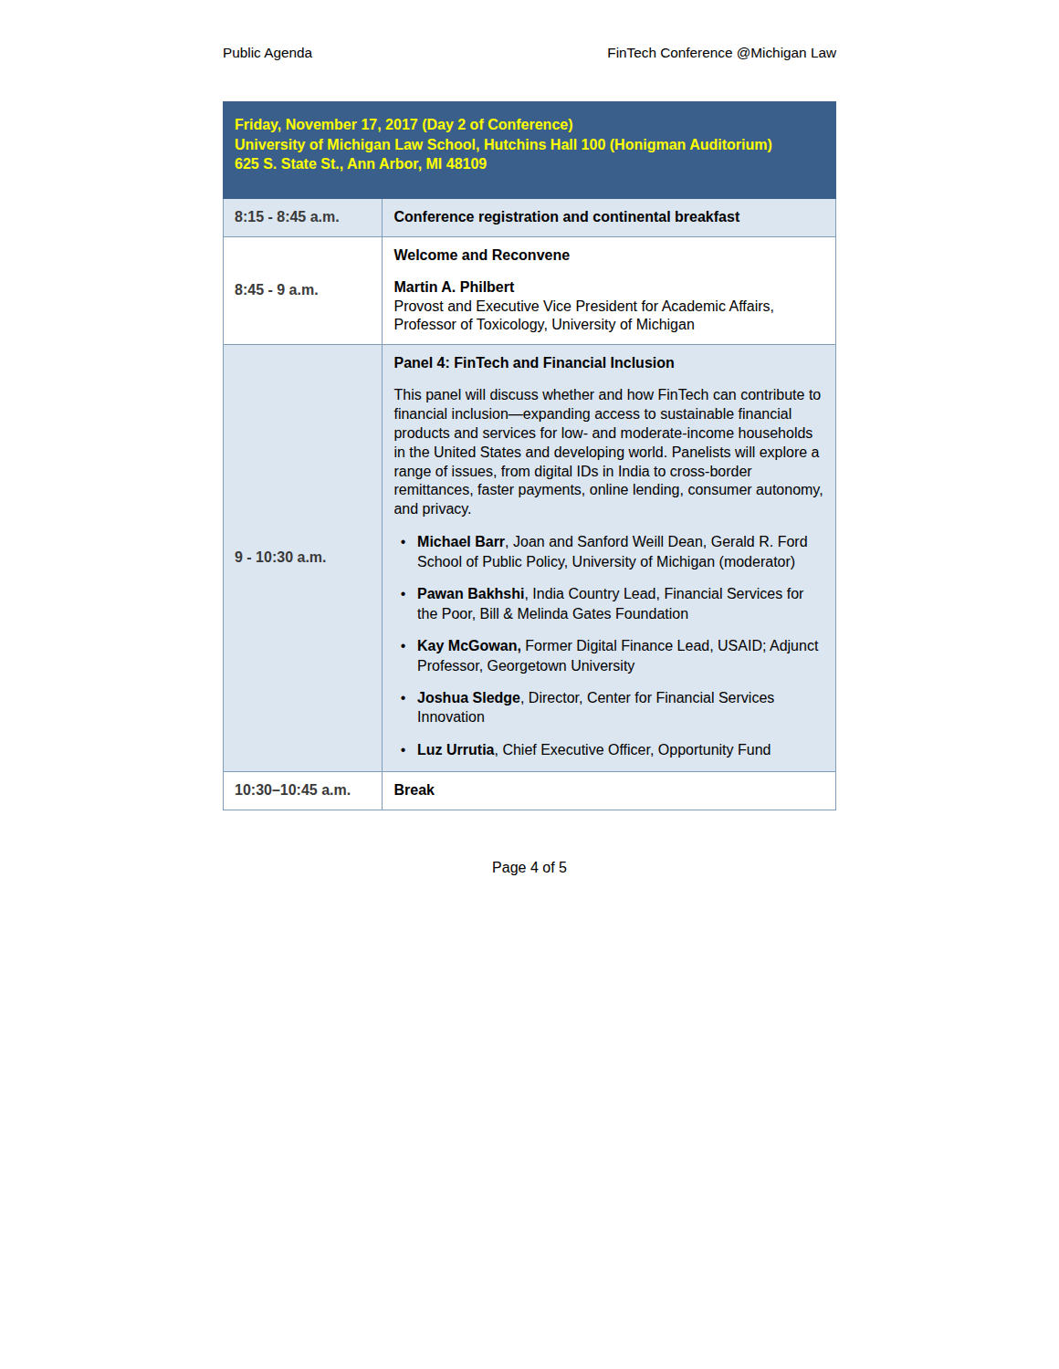Public Agenda FinTech Conference @Michigan Law
| Friday, November 17, 2017 (Day 2 of Conference) University of Michigan Law School, Hutchins Hall 100 (Honigman Auditorium) 625 S. State St., Ann Arbor, MI 48109 |
| 8:15 - 8:45 a.m. | Conference registration and continental breakfast |
| 8:45 - 9 a.m. | Welcome and Reconvene Martin A. Philbert Provost and Executive Vice President for Academic Affairs, Professor of Toxicology, University of Michigan |
| 9 - 10:30 a.m. | Panel 4: FinTech and Financial Inclusion This panel will discuss whether and how FinTech can contribute to financial inclusion—expanding access to sustainable financial products and services for low- and moderate-income households in the United States and developing world. Panelists will explore a range of issues, from digital IDs in India to cross-border remittances, faster payments, online lending, consumer autonomy, and privacy. Michael Barr , Joan and Sanford Weill Dean, Gerald R. Ford School of Public Policy, University of Michigan (moderator) Pawan Bakhshi , India Country Lead, Financial Services for the Poor, Bill & Melinda Gates Foundation Kay McGowan, Former Digital Finance Lead, USAID; Adjunct Professor, Georgetown University Joshua Sledge , Director, Center for Financial Services Innovation Luz Urrutia , Chief Executive Officer, Opportunity Fund |
| 10:30–10:45 a.m. | Break |
Page 4 of 5